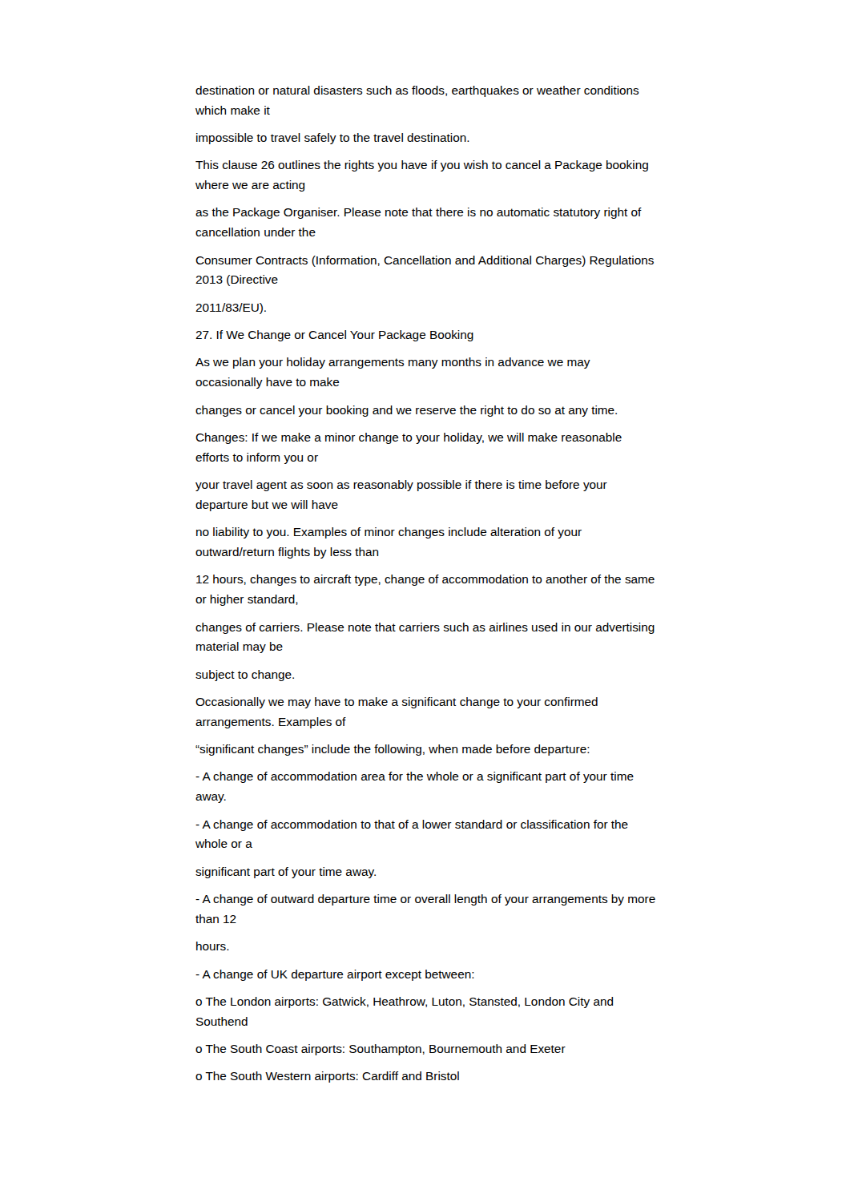destination or natural disasters such as floods, earthquakes or weather conditions which make it
impossible to travel safely to the travel destination.
This clause 26 outlines the rights you have if you wish to cancel a Package booking where we are acting
as the Package Organiser. Please note that there is no automatic statutory right of cancellation under the
Consumer Contracts (Information, Cancellation and Additional Charges) Regulations 2013 (Directive
2011/83/EU).
27. If We Change or Cancel Your Package Booking
As we plan your holiday arrangements many months in advance we may occasionally have to make
changes or cancel your booking and we reserve the right to do so at any time.
Changes: If we make a minor change to your holiday, we will make reasonable efforts to inform you or
your travel agent as soon as reasonably possible if there is time before your departure but we will have
no liability to you. Examples of minor changes include alteration of your outward/return flights by less than
12 hours, changes to aircraft type, change of accommodation to another of the same or higher standard,
changes of carriers. Please note that carriers such as airlines used in our advertising material may be
subject to change.
Occasionally we may have to make a significant change to your confirmed arrangements. Examples of
“significant changes” include the following, when made before departure:
- A change of accommodation area for the whole or a significant part of your time away.
- A change of accommodation to that of a lower standard or classification for the whole or a
significant part of your time away.
- A change of outward departure time or overall length of your arrangements by more than 12
hours.
- A change of UK departure airport except between:
o The London airports: Gatwick, Heathrow, Luton, Stansted, London City and Southend
o The South Coast airports: Southampton, Bournemouth and Exeter
o The South Western airports: Cardiff and Bristol